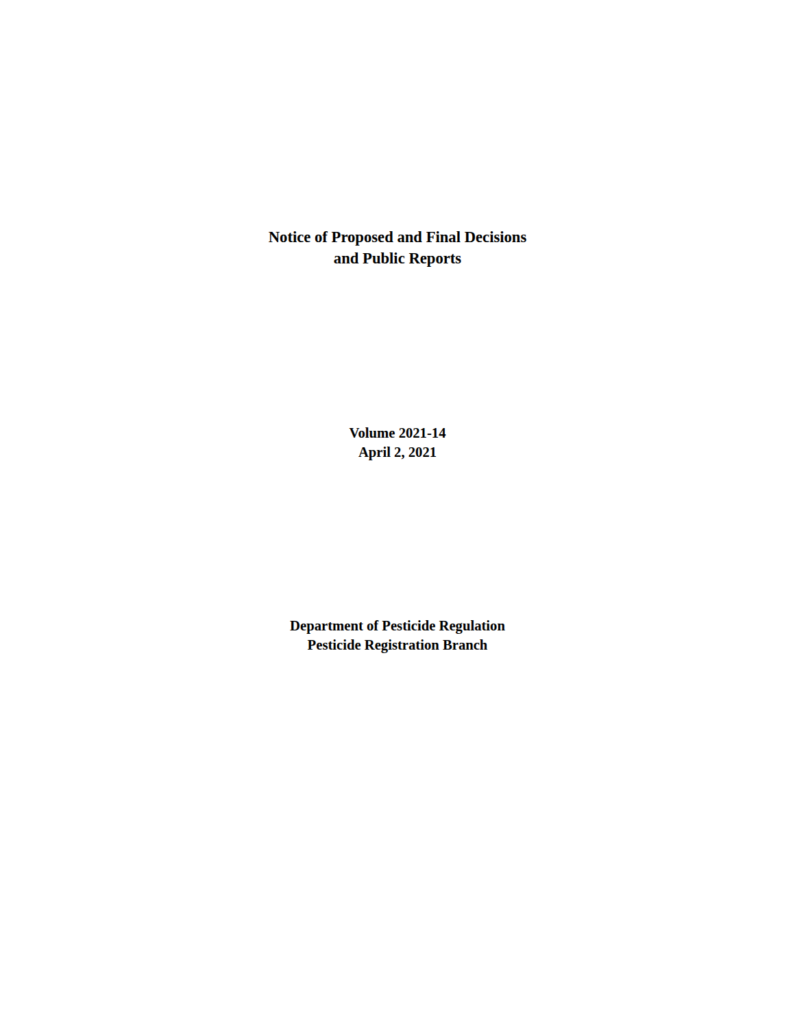Notice of Proposed and Final Decisions
and Public Reports
Volume 2021-14
April 2, 2021
Department of Pesticide Regulation
Pesticide Registration Branch